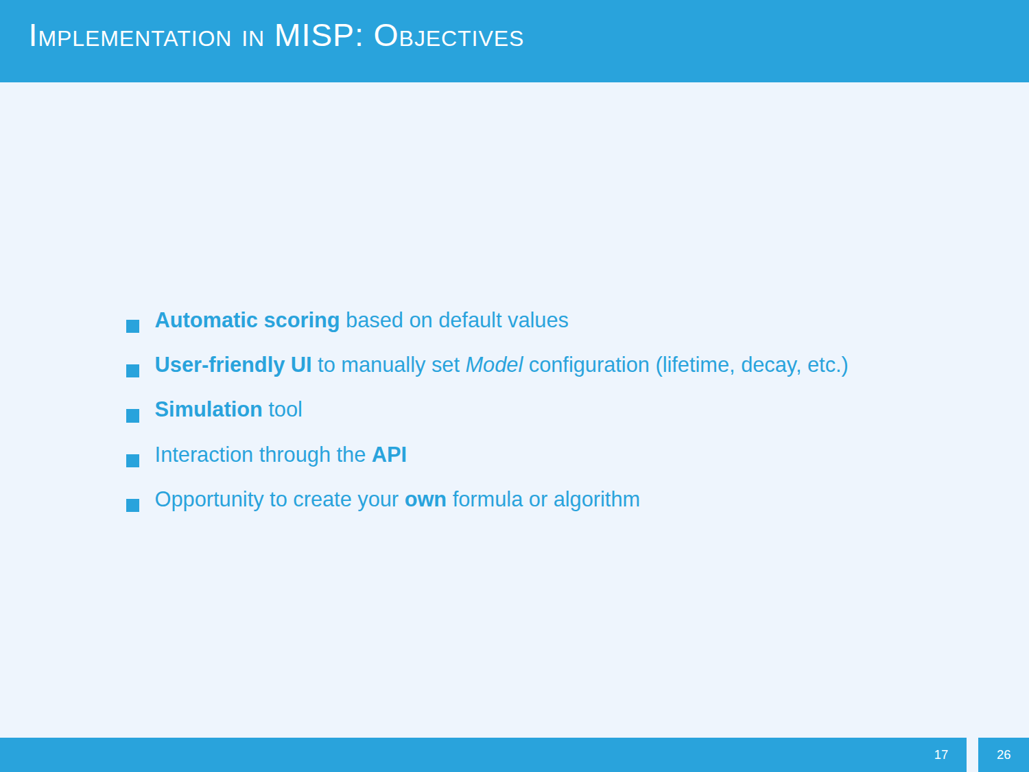Implementation in MISP: Objectives
Automatic scoring based on default values
User-friendly UI to manually set Model configuration (lifetime, decay, etc.)
Simulation tool
Interaction through the API
Opportunity to create your own formula or algorithm
17
26